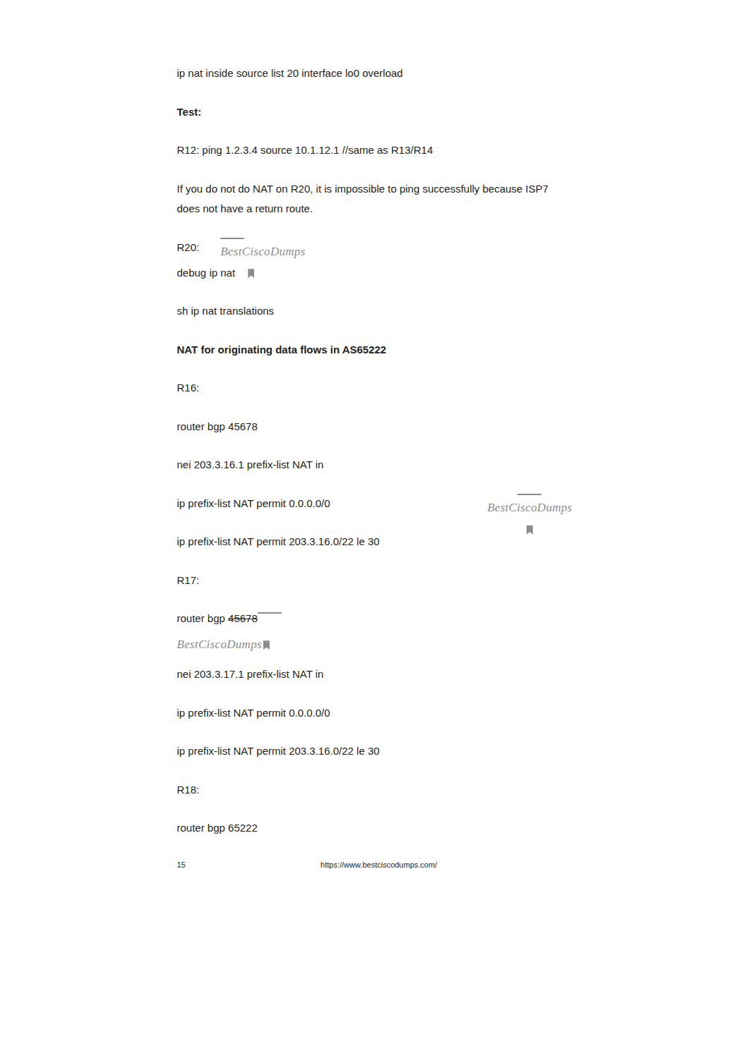ip nat inside source list 20 interface lo0 overload
Test:
R12: ping 1.2.3.4 source 10.1.12.1 //same as R13/R14
If you do not do NAT on R20, it is impossible to ping successfully because ISP7 does not have a return route.
R20: BestCiscoDumps
debug ip nat
sh ip nat translations
NAT for originating data flows in AS65222
R16:
router bgp 45678
nei 203.3.16.1 prefix-list NAT in
ip prefix-list NAT permit 0.0.0.0/0
ip prefix-list NAT permit 203.3.16.0/22 le 30
R17:
router bgp 45678
BestCiscoDumps
nei 203.3.17.1 prefix-list NAT in
ip prefix-list NAT permit 0.0.0.0/0
ip prefix-list NAT permit 203.3.16.0/22 le 30
R18:
router bgp 65222
BestCiscoDumps
15
https://www.bestciscodumps.com/